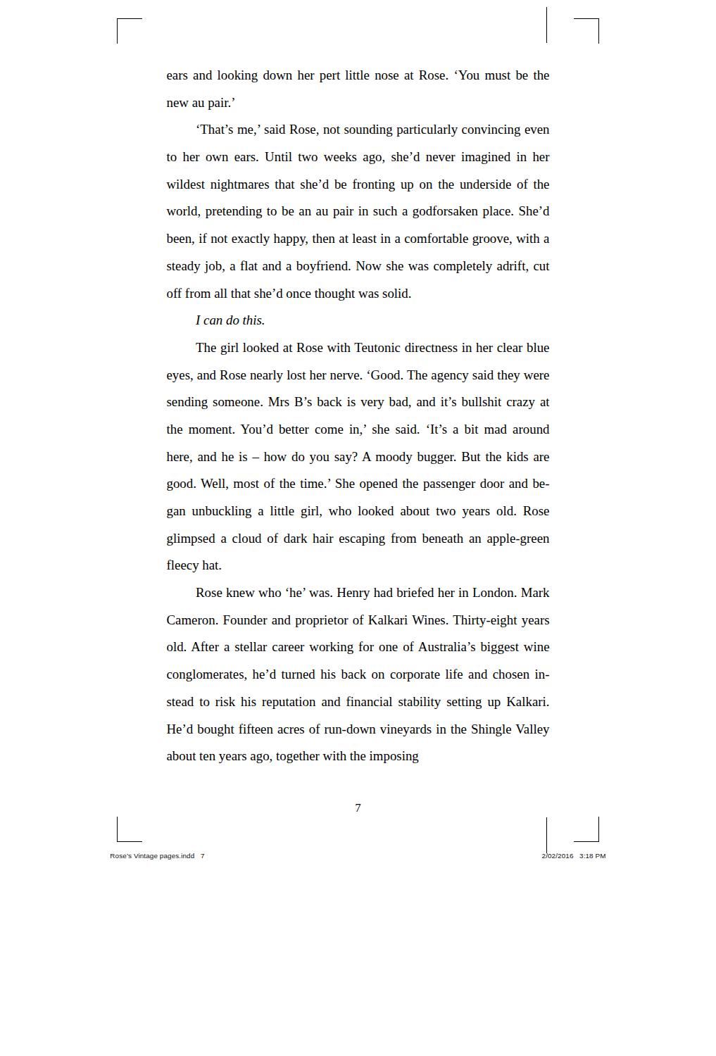ears and looking down her pert little nose at Rose. ‘You must be the new au pair.’
‘That’s me,’ said Rose, not sounding particularly convincing even to her own ears. Until two weeks ago, she’d never imagined in her wildest nightmares that she’d be fronting up on the underside of the world, pretending to be an au pair in such a godforsaken place. She’d been, if not exactly happy, then at least in a comfortable groove, with a steady job, a flat and a boyfriend. Now she was completely adrift, cut off from all that she’d once thought was solid.
I can do this.
The girl looked at Rose with Teutonic directness in her clear blue eyes, and Rose nearly lost her nerve. ‘Good. The agency said they were sending someone. Mrs B’s back is very bad, and it’s bullshit crazy at the moment. You’d better come in,’ she said. ‘It’s a bit mad around here, and he is – how do you say? A moody bugger. But the kids are good. Well, most of the time.’ She opened the passenger door and began unbuckling a little girl, who looked about two years old. Rose glimpsed a cloud of dark hair escaping from beneath an apple-green fleecy hat.
Rose knew who ‘he’ was. Henry had briefed her in London. Mark Cameron. Founder and proprietor of Kalkari Wines. Thirty-eight years old. After a stellar career working for one of Australia’s biggest wine conglomerates, he’d turned his back on corporate life and chosen instead to risk his reputation and financial stability setting up Kalkari. He’d bought fifteen acres of run-down vineyards in the Shingle Valley about ten years ago, together with the imposing
7
Rose’s Vintage pages.indd 7 2/02/2016 3:18 PM